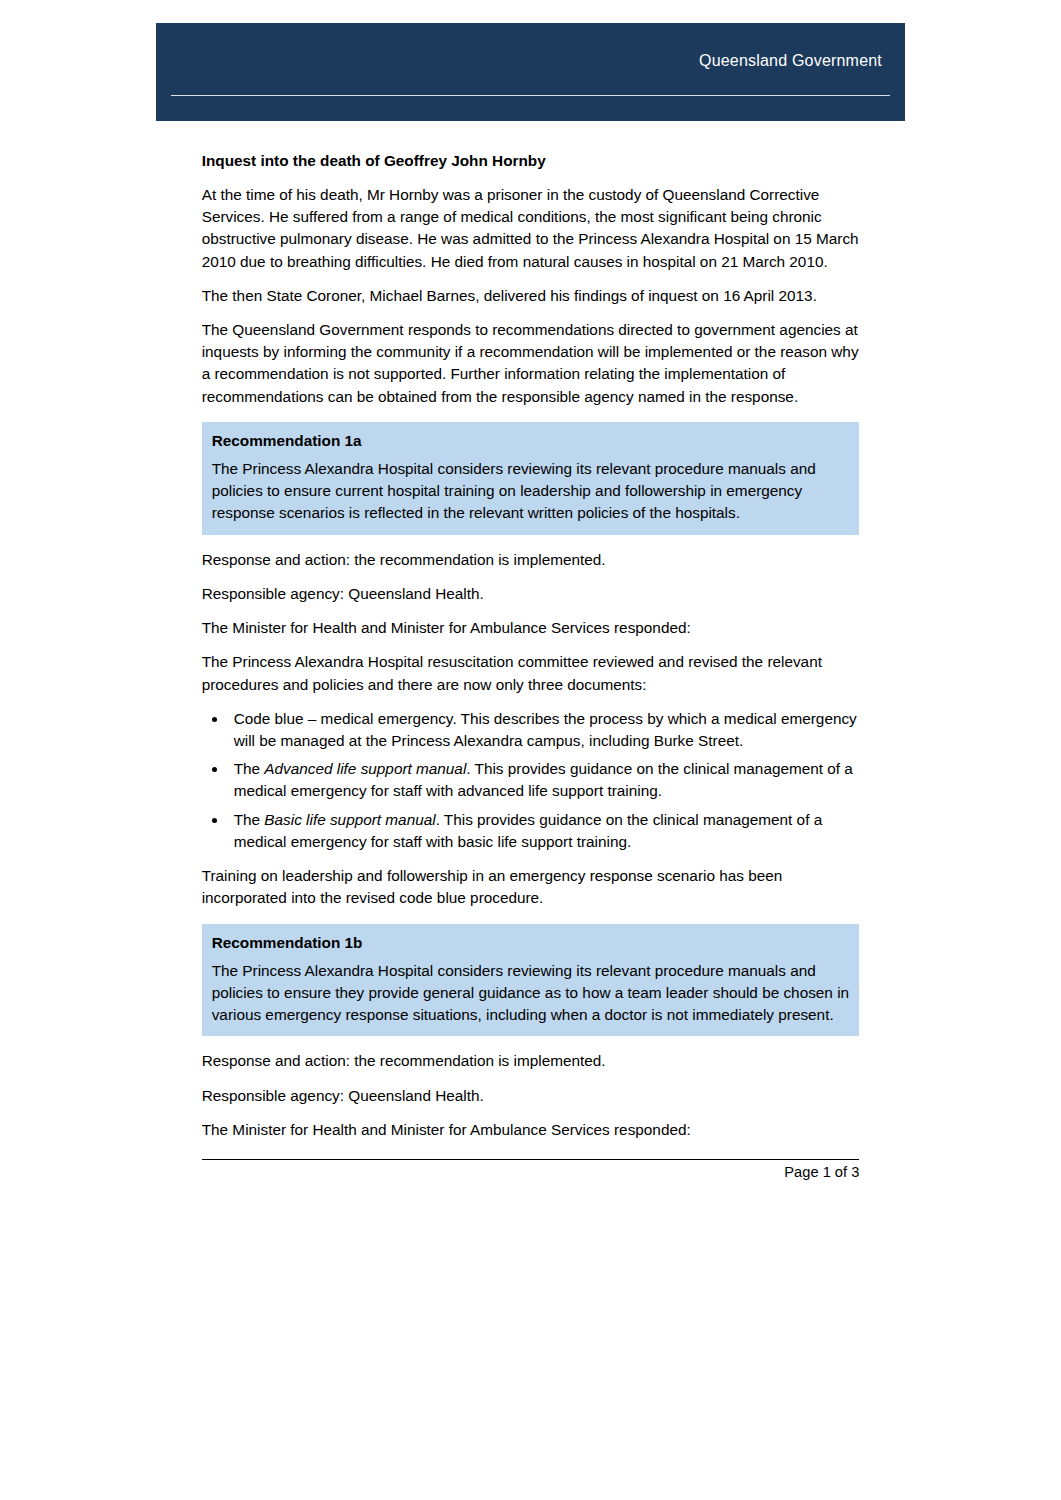Queensland Government
Inquest into the death of Geoffrey John Hornby
At the time of his death, Mr Hornby was a prisoner in the custody of Queensland Corrective Services. He suffered from a range of medical conditions, the most significant being chronic obstructive pulmonary disease. He was admitted to the Princess Alexandra Hospital on 15 March 2010 due to breathing difficulties. He died from natural causes in hospital on 21 March 2010.
The then State Coroner, Michael Barnes, delivered his findings of inquest on 16 April 2013.
The Queensland Government responds to recommendations directed to government agencies at inquests by informing the community if a recommendation will be implemented or the reason why a recommendation is not supported. Further information relating the implementation of recommendations can be obtained from the responsible agency named in the response.
Recommendation 1a
The Princess Alexandra Hospital considers reviewing its relevant procedure manuals and policies to ensure current hospital training on leadership and followership in emergency response scenarios is reflected in the relevant written policies of the hospitals.
Response and action: the recommendation is implemented.
Responsible agency: Queensland Health.
The Minister for Health and Minister for Ambulance Services responded:
The Princess Alexandra Hospital resuscitation committee reviewed and revised the relevant procedures and policies and there are now only three documents:
Code blue – medical emergency. This describes the process by which a medical emergency will be managed at the Princess Alexandra campus, including Burke Street.
The Advanced life support manual. This provides guidance on the clinical management of a medical emergency for staff with advanced life support training.
The Basic life support manual. This provides guidance on the clinical management of a medical emergency for staff with basic life support training.
Training on leadership and followership in an emergency response scenario has been incorporated into the revised code blue procedure.
Recommendation 1b
The Princess Alexandra Hospital considers reviewing its relevant procedure manuals and policies to ensure they provide general guidance as to how a team leader should be chosen in various emergency response situations, including when a doctor is not immediately present.
Response and action: the recommendation is implemented.
Responsible agency: Queensland Health.
The Minister for Health and Minister for Ambulance Services responded:
Page 1 of 3